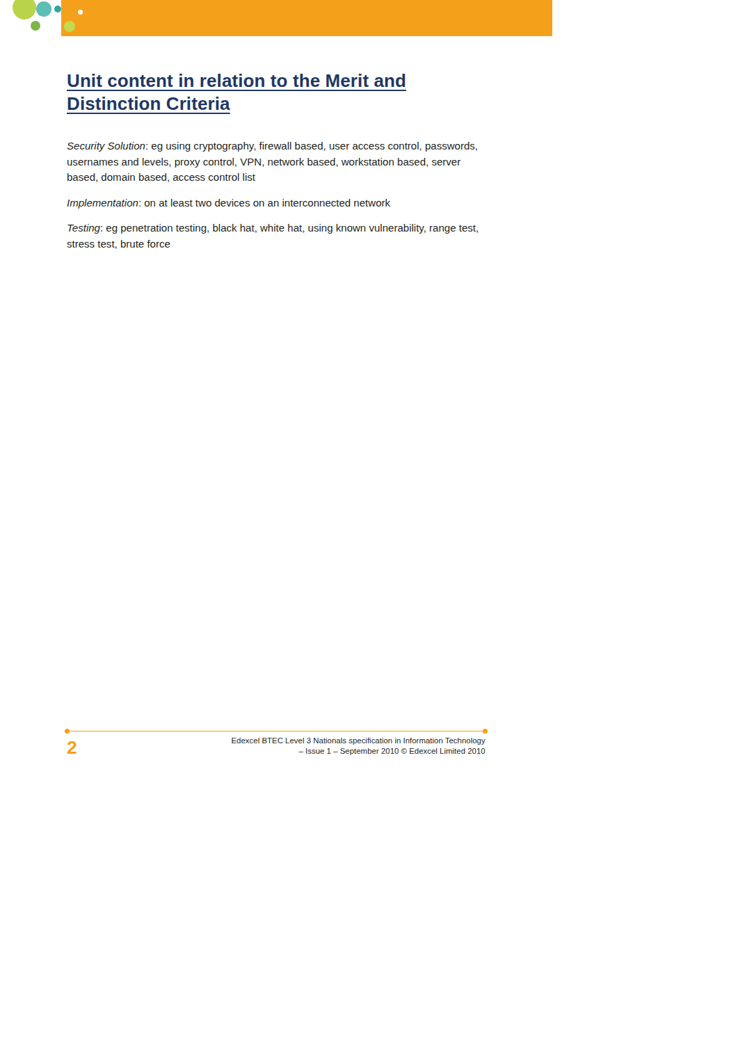Unit content in relation to the Merit and Distinction Criteria
Security Solution: eg using cryptography, firewall based, user access control, passwords, usernames and levels, proxy control, VPN, network based, workstation based, server based, domain based, access control list
Implementation: on at least two devices on an interconnected network
Testing: eg penetration testing, black hat, white hat, using known vulnerability, range test, stress test, brute force
2
Edexcel BTEC Level 3 Nationals specification in Information Technology
– Issue 1 – September 2010 © Edexcel Limited 2010